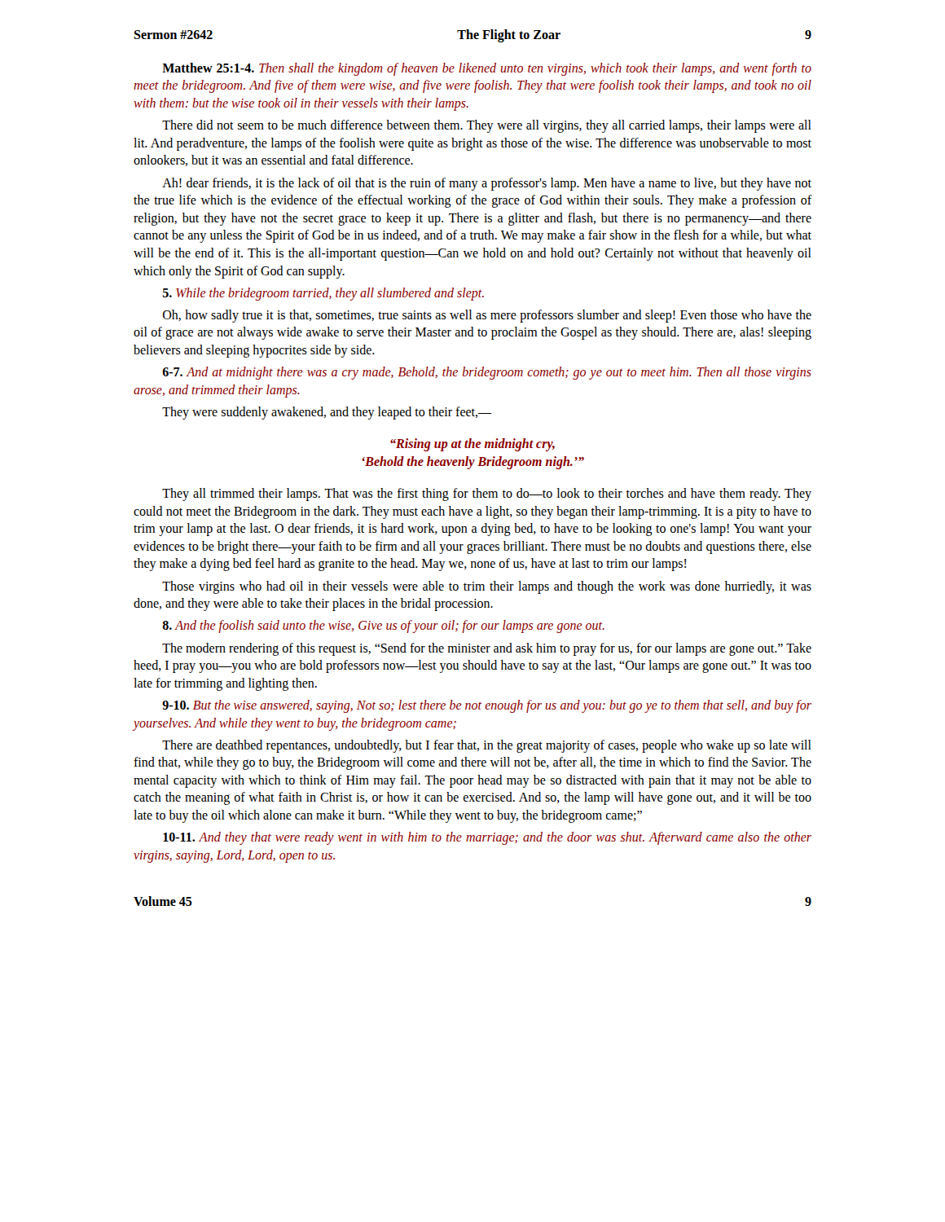Sermon #2642 The Flight to Zoar 9
Matthew 25:1-4. Then shall the kingdom of heaven be likened unto ten virgins, which took their lamps, and went forth to meet the bridegroom. And five of them were wise, and five were foolish. They that were foolish took their lamps, and took no oil with them: but the wise took oil in their vessels with their lamps.
There did not seem to be much difference between them. They were all virgins, they all carried lamps, their lamps were all lit. And peradventure, the lamps of the foolish were quite as bright as those of the wise. The difference was unobservable to most onlookers, but it was an essential and fatal difference.
Ah! dear friends, it is the lack of oil that is the ruin of many a professor's lamp. Men have a name to live, but they have not the true life which is the evidence of the effectual working of the grace of God within their souls. They make a profession of religion, but they have not the secret grace to keep it up. There is a glitter and flash, but there is no permanency—and there cannot be any unless the Spirit of God be in us indeed, and of a truth. We may make a fair show in the flesh for a while, but what will be the end of it. This is the all-important question—Can we hold on and hold out? Certainly not without that heavenly oil which only the Spirit of God can supply.
5. While the bridegroom tarried, they all slumbered and slept.
Oh, how sadly true it is that, sometimes, true saints as well as mere professors slumber and sleep! Even those who have the oil of grace are not always wide awake to serve their Master and to proclaim the Gospel as they should. There are, alas! sleeping believers and sleeping hypocrites side by side.
6-7. And at midnight there was a cry made, Behold, the bridegroom cometh; go ye out to meet him. Then all those virgins arose, and trimmed their lamps.
They were suddenly awakened, and they leaped to their feet,—
“Rising up at the midnight cry,
‘Behold the heavenly Bridegroom nigh.’”
They all trimmed their lamps. That was the first thing for them to do—to look to their torches and have them ready. They could not meet the Bridegroom in the dark. They must each have a light, so they began their lamp-trimming. It is a pity to have to trim your lamp at the last. O dear friends, it is hard work, upon a dying bed, to have to be looking to one's lamp! You want your evidences to be bright there—your faith to be firm and all your graces brilliant. There must be no doubts and questions there, else they make a dying bed feel hard as granite to the head. May we, none of us, have at last to trim our lamps!
Those virgins who had oil in their vessels were able to trim their lamps and though the work was done hurriedly, it was done, and they were able to take their places in the bridal procession.
8. And the foolish said unto the wise, Give us of your oil; for our lamps are gone out.
The modern rendering of this request is, “Send for the minister and ask him to pray for us, for our lamps are gone out.” Take heed, I pray you—you who are bold professors now—lest you should have to say at the last, “Our lamps are gone out.” It was too late for trimming and lighting then.
9-10. But the wise answered, saying, Not so; lest there be not enough for us and you: but go ye to them that sell, and buy for yourselves. And while they went to buy, the bridegroom came;
There are deathbed repentances, undoubtedly, but I fear that, in the great majority of cases, people who wake up so late will find that, while they go to buy, the Bridegroom will come and there will not be, after all, the time in which to find the Savior. The mental capacity with which to think of Him may fail. The poor head may be so distracted with pain that it may not be able to catch the meaning of what faith in Christ is, or how it can be exercised. And so, the lamp will have gone out, and it will be too late to buy the oil which alone can make it burn. “While they went to buy, the bridegroom came;”
10-11. And they that were ready went in with him to the marriage; and the door was shut. Afterward came also the other virgins, saying, Lord, Lord, open to us.
Volume 45 9